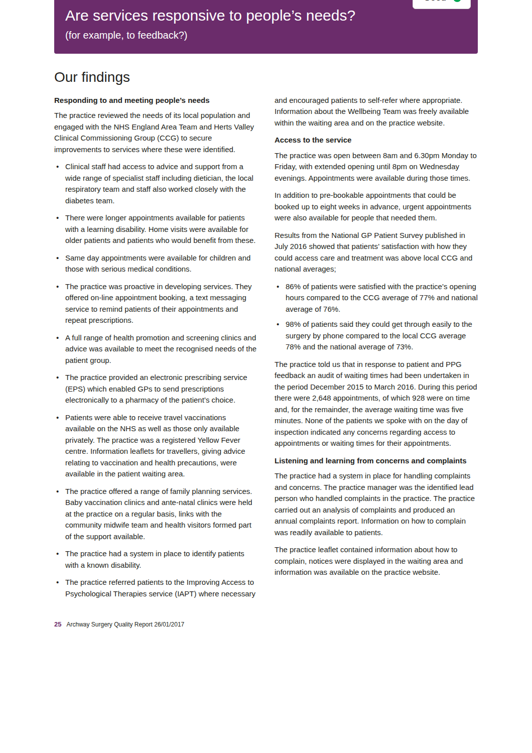Good
Are services responsive to people’s needs?
(for example, to feedback?)
Our findings
Responding to and meeting people’s needs
The practice reviewed the needs of its local population and engaged with the NHS England Area Team and Herts Valley Clinical Commissioning Group (CCG) to secure improvements to services where these were identified.
Clinical staff had access to advice and support from a wide range of specialist staff including dietician, the local respiratory team and staff also worked closely with the diabetes team.
There were longer appointments available for patients with a learning disability. Home visits were available for older patients and patients who would benefit from these.
Same day appointments were available for children and those with serious medical conditions.
The practice was proactive in developing services. They offered on-line appointment booking, a text messaging service to remind patients of their appointments and repeat prescriptions.
A full range of health promotion and screening clinics and advice was available to meet the recognised needs of the patient group.
The practice provided an electronic prescribing service (EPS) which enabled GPs to send prescriptions electronically to a pharmacy of the patient’s choice.
Patients were able to receive travel vaccinations available on the NHS as well as those only available privately. The practice was a registered Yellow Fever centre. Information leaflets for travellers, giving advice relating to vaccination and health precautions, were available in the patient waiting area.
The practice offered a range of family planning services. Baby vaccination clinics and ante-natal clinics were held at the practice on a regular basis, links with the community midwife team and health visitors formed part of the support available.
The practice had a system in place to identify patients with a known disability.
The practice referred patients to the Improving Access to Psychological Therapies service (IAPT) where necessary
and encouraged patients to self-refer where appropriate. Information about the Wellbeing Team was freely available within the waiting area and on the practice website.
Access to the service
The practice was open between 8am and 6.30pm Monday to Friday, with extended opening until 8pm on Wednesday evenings. Appointments were available during those times.
In addition to pre-bookable appointments that could be booked up to eight weeks in advance, urgent appointments were also available for people that needed them.
Results from the National GP Patient Survey published in July 2016 showed that patients’ satisfaction with how they could access care and treatment was above local CCG and national averages;
86% of patients were satisfied with the practice’s opening hours compared to the CCG average of 77% and national average of 76%.
98% of patients said they could get through easily to the surgery by phone compared to the local CCG average 78% and the national average of 73%.
The practice told us that in response to patient and PPG feedback an audit of waiting times had been undertaken in the period December 2015 to March 2016. During this period there were 2,648 appointments, of which 928 were on time and, for the remainder, the average waiting time was five minutes. None of the patients we spoke with on the day of inspection indicated any concerns regarding access to appointments or waiting times for their appointments.
Listening and learning from concerns and complaints
The practice had a system in place for handling complaints and concerns. The practice manager was the identified lead person who handled complaints in the practice. The practice carried out an analysis of complaints and produced an annual complaints report. Information on how to complain was readily available to patients.
The practice leaflet contained information about how to complain, notices were displayed in the waiting area and information was available on the practice website.
25 Archway Surgery Quality Report 26/01/2017